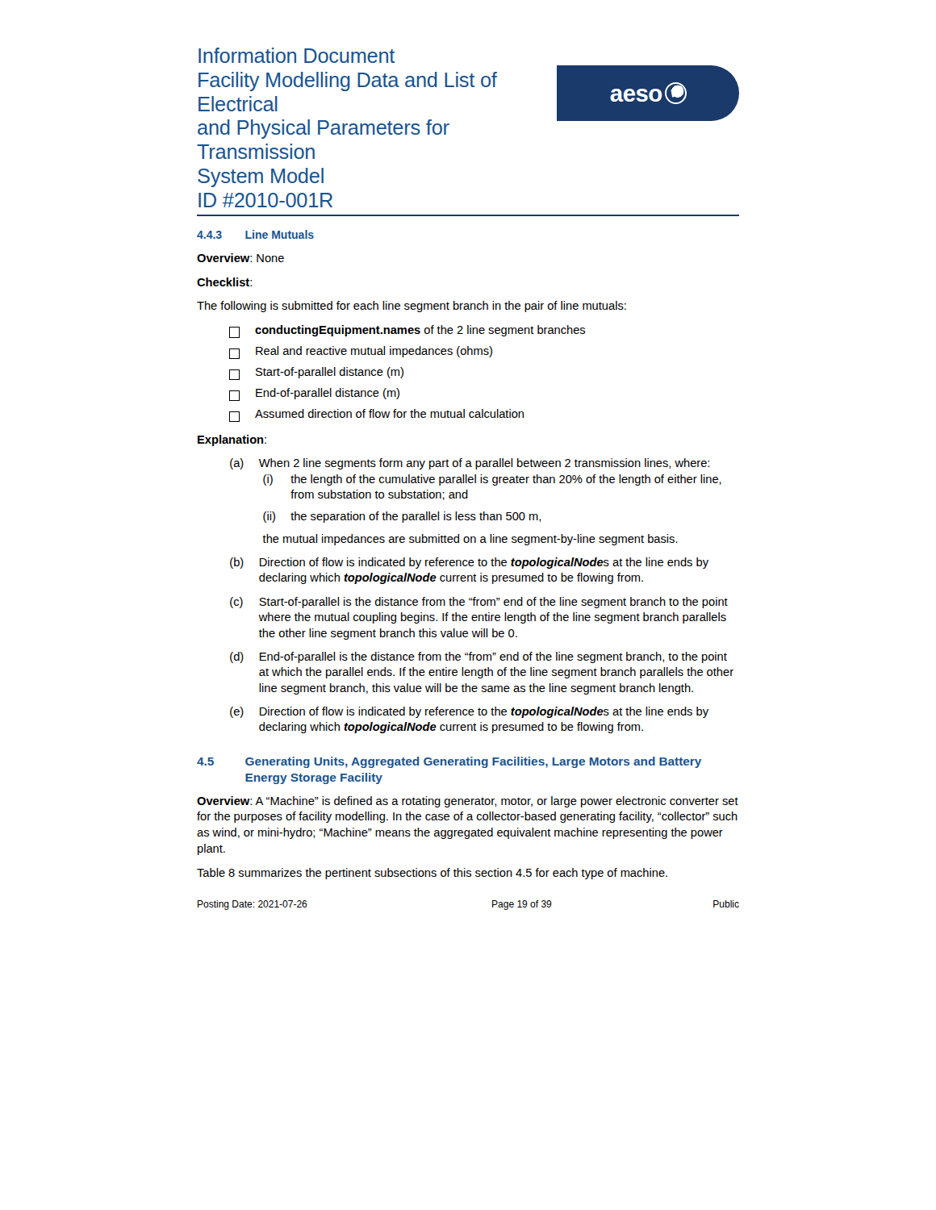Information Document
Facility Modelling Data and List of Electrical
and Physical Parameters for Transmission
System Model
ID #2010-001R
aeso
4.4.3 Line Mutuals
Overview: None
Checklist:
The following is submitted for each line segment branch in the pair of line mutuals:
conductingEquipment.names of the 2 line segment branches
Real and reactive mutual impedances (ohms)
Start-of-parallel distance (m)
End-of-parallel distance (m)
Assumed direction of flow for the mutual calculation
Explanation:
When 2 line segments form any part of a parallel between 2 transmission lines, where:
the length of the cumulative parallel is greater than 20% of the length of either line, from substation to substation; and
the separation of the parallel is less than 500 m,
the mutual impedances are submitted on a line segment-by-line segment basis.
Direction of flow is indicated by reference to the topologicalNodes at the line ends by declaring which topologicalNode current is presumed to be flowing from.
Start-of-parallel is the distance from the “from” end of the line segment branch to the point where the mutual coupling begins. If the entire length of the line segment branch parallels the other line segment branch this value will be 0.
End-of-parallel is the distance from the “from” end of the line segment branch, to the point at which the parallel ends. If the entire length of the line segment branch parallels the other line segment branch, this value will be the same as the line segment branch length.
Direction of flow is indicated by reference to the topologicalNodes at the line ends by declaring which topologicalNode current is presumed to be flowing from.
4.5 Generating Units, Aggregated Generating Facilities, Large Motors and Battery Energy Storage Facility
Overview: A “Machine” is defined as a rotating generator, motor, or large power electronic converter set for the purposes of facility modelling. In the case of a collector-based generating facility, “collector” such as wind, or mini-hydro; “Machine” means the aggregated equivalent machine representing the power plant.
Table 8 summarizes the pertinent subsections of this section 4.5 for each type of machine.
Posting Date: 2021-07-26
Page 19 of 39
Public